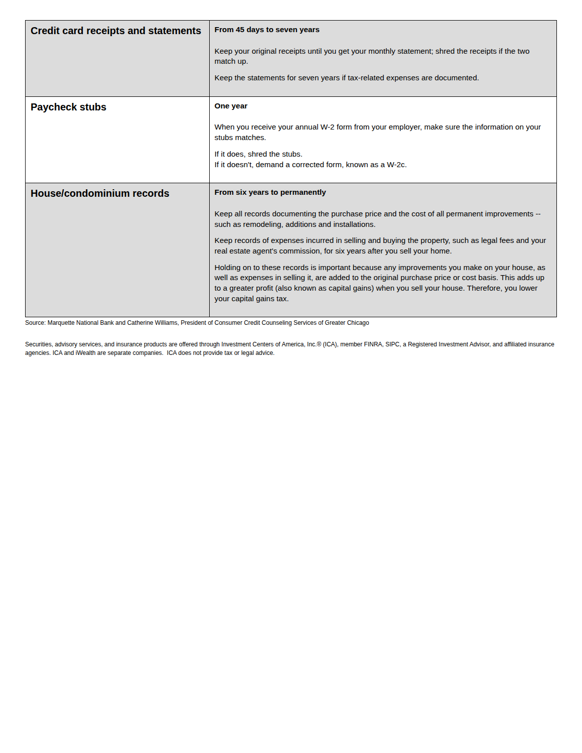| Credit card receipts and statements | From 45 days to seven years Keep your original receipts until you get your monthly statement; shred the receipts if the two match up. Keep the statements for seven years if tax-related expenses are documented. |
| Paycheck stubs | One year When you receive your annual W-2 form from your employer, make sure the information on your stubs matches. If it does, shred the stubs. If it doesn't, demand a corrected form, known as a W-2c. |
| House/condominium records | From six years to permanently Keep all records documenting the purchase price and the cost of all permanent improvements -- such as remodeling, additions and installations. Keep records of expenses incurred in selling and buying the property, such as legal fees and your real estate agent's commission, for six years after you sell your home. Holding on to these records is important because any improvements you make on your house, as well as expenses in selling it, are added to the original purchase price or cost basis. This adds up to a greater profit (also known as capital gains) when you sell your house. Therefore, you lower your capital gains tax. |
Source: Marquette National Bank and Catherine Williams, President of Consumer Credit Counseling Services of Greater Chicago
Securities, advisory services, and insurance products are offered through Investment Centers of America, Inc.® (ICA), member FINRA, SIPC, a Registered Investment Advisor, and affiliated insurance agencies. ICA and iWealth are separate companies. ICA does not provide tax or legal advice.